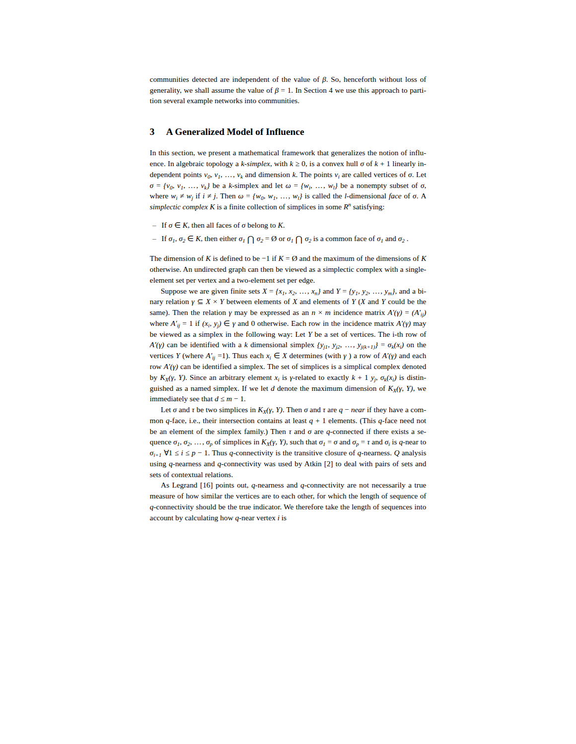communities detected are independent of the value of β. So, henceforth without loss of generality, we shall assume the value of β = 1. In Section 4 we use this approach to partition several example networks into communities.
3 A Generalized Model of Influence
In this section, we present a mathematical framework that generalizes the notion of influence. In algebraic topology a k-simplex, with k ≥ 0, is a convex hull σ of k + 1 linearly independent points v0, v1, …, vk and dimension k. The points vi are called vertices of σ. Let σ = {v0, v1, …, vk} be a k-simplex and let ω = {wi, …, wl} be a nonempty subset of σ, where wi ≠ wj if i ≠ j. Then ω = {w0, w1, …, wl} is called the l-dimensional face of σ. A simplectic complex K is a finite collection of simplices in some Rn satisfying:
If σ ∈ K, then all faces of σ belong to K.
If σ1, σ2 ∈ K, then either σ1 ⋂ σ2 = Ø or σ1 ⋂ σ2 is a common face of σ1 and σ2 .
The dimension of K is defined to be −1 if K = Ø and the maximum of the dimensions of K otherwise. An undirected graph can then be viewed as a simplectic complex with a single-element set per vertex and a two-element set per edge.
Suppose we are given finite sets X = {x1, x2, …, xn} and Y = {y1, y2, …, ym}, and a binary relation γ ⊆ X × Y between elements of X and elements of Y (X and Y could be the same). Then the relation γ may be expressed as an n × m incidence matrix A′(γ) = (A′ij) where A′ij = 1 if (xi, yj) ∈ γ and 0 otherwise. Each row in the incidence matrix A′(γ) may be viewed as a simplex in the following way: Let Y be a set of vertices. The i-th row of A′(γ) can be identified with a k dimensional simplex {yj1, yj2, …, yj(k+1)} = σk(xi) on the vertices Y (where A′ij =1). Thus each xi ∈ X determines (with γ ) a row of A′(γ) and each row A′(γ) can be identified a simplex. The set of simplices is a simplical complex denoted by KX(γ, Y). Since an arbitrary element xi is γ-related to exactly k + 1 yj, σk(xi) is distinguished as a named simplex. If we let d denote the maximum dimension of KX(γ, Y), we immediately see that d ≤ m − 1.
Let σ and τ be two simplices in KX(γ, Y). Then σ and τ are q − near if they have a common q-face, i.e., their intersection contains at least q + 1 elements. (This q-face need not be an element of the simplex family.) Then τ and σ are q-connected if there exists a sequence σ1, σ2, …, σp of simplices in KX(γ, Y), such that σ1 = σ and σp = τ and σi is q-near to σi+1 ∀1 ≤ i ≤ p − 1. Thus q-connectivity is the transitive closure of q-nearness. Q analysis using q-nearness and q-connectivity was used by Atkin [2] to deal with pairs of sets and sets of contextual relations.
As Legrand [16] points out, q-nearness and q-connectivity are not necessarily a true measure of how similar the vertices are to each other, for which the length of sequence of q-connectivity should be the true indicator. We therefore take the length of sequences into account by calculating how q-near vertex i is